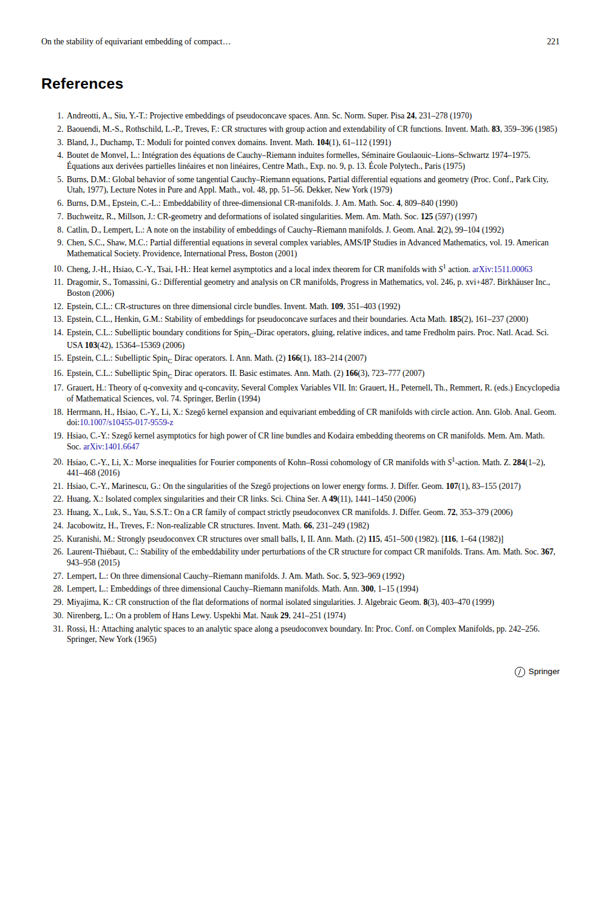On the stability of equivariant embedding of compact… 221
References
Andreotti, A., Siu, Y.-T.: Projective embeddings of pseudoconcave spaces. Ann. Sc. Norm. Super. Pisa 24, 231–278 (1970)
Baouendi, M.-S., Rothschild, L.-P., Treves, F.: CR structures with group action and extendability of CR functions. Invent. Math. 83, 359–396 (1985)
Bland, J., Duchamp, T.: Moduli for pointed convex domains. Invent. Math. 104(1), 61–112 (1991)
Boutet de Monvel, L.: Intégration des équations de Cauchy–Riemann induites formelles, Séminaire Goulaouic–Lions–Schwartz 1974–1975. Équations aux derivées partielles linéaires et non linéaires, Centre Math., Exp. no. 9, p. 13. École Polytech., Paris (1975)
Burns, D.M.: Global behavior of some tangential Cauchy–Riemann equations, Partial differential equations and geometry (Proc. Conf., Park City, Utah, 1977), Lecture Notes in Pure and Appl. Math., vol. 48, pp. 51–56. Dekker, New York (1979)
Burns, D.M., Epstein, C.-L.: Embeddability of three-dimensional CR-manifolds. J. Am. Math. Soc. 4, 809–840 (1990)
Buchweitz, R., Millson, J.: CR-geometry and deformations of isolated singularities. Mem. Am. Math. Soc. 125 (597) (1997)
Catlin, D., Lempert, L.: A note on the instability of embeddings of Cauchy–Riemann manifolds. J. Geom. Anal. 2(2), 99–104 (1992)
Chen, S.C., Shaw, M.C.: Partial differential equations in several complex variables, AMS/IP Studies in Advanced Mathematics, vol. 19. American Mathematical Society. Providence, International Press, Boston (2001)
Cheng, J.-H., Hsiao, C.-Y., Tsai, I-H.: Heat kernel asymptotics and a local index theorem for CR manifolds with S1 action. arXiv:1511.00063
Dragomir, S., Tomassini, G.: Differential geometry and analysis on CR manifolds, Progress in Mathematics, vol. 246, p. xvi+487. Birkhäuser Inc., Boston (2006)
Epstein, C.L.: CR-structures on three dimensional circle bundles. Invent. Math. 109, 351–403 (1992)
Epstein, C.L., Henkin, G.M.: Stability of embeddings for pseudoconcave surfaces and their boundaries. Acta Math. 185(2), 161–237 (2000)
Epstein, C.L.: Subelliptic boundary conditions for SpinC-Dirac operators, gluing, relative indices, and tame Fredholm pairs. Proc. Natl. Acad. Sci. USA 103(42), 15364–15369 (2006)
Epstein, C.L.: Subelliptic SpinC Dirac operators. I. Ann. Math. (2) 166(1), 183–214 (2007)
Epstein, C.L.: Subelliptic SpinC Dirac operators. II. Basic estimates. Ann. Math. (2) 166(3), 723–777 (2007)
Grauert, H.: Theory of q-convexity and q-concavity, Several Complex Variables VII. In: Grauert, H., Peternell, Th., Remmert, R. (eds.) Encyclopedia of Mathematical Sciences, vol. 74. Springer, Berlin (1994)
Herrmann, H., Hsiao, C.-Y., Li, X.: Szegő kernel expansion and equivariant embedding of CR manifolds with circle action. Ann. Glob. Anal. Geom. doi:10.1007/s10455-017-9559-z
Hsiao, C.-Y.: Szegő kernel asymptotics for high power of CR line bundles and Kodaira embedding theorems on CR manifolds. Mem. Am. Math. Soc. arXiv:1401.6647
Hsiao, C.-Y., Li, X.: Morse inequalities for Fourier components of Kohn–Rossi cohomology of CR manifolds with S1-action. Math. Z. 284(1–2), 441–468 (2016)
Hsiao, C.-Y., Marinescu, G.: On the singularities of the Szegő projections on lower energy forms. J. Differ. Geom. 107(1), 83–155 (2017)
Huang, X.: Isolated complex singularities and their CR links. Sci. China Ser. A 49(11), 1441–1450 (2006)
Huang, X., Luk, S., Yau, S.S.T.: On a CR family of compact strictly pseudoconvex CR manifolds. J. Differ. Geom. 72, 353–379 (2006)
Jacobowitz, H., Treves, F.: Non-realizable CR structures. Invent. Math. 66, 231–249 (1982)
Kuranishi, M.: Strongly pseudoconvex CR structures over small balls, I, II. Ann. Math. (2) 115, 451–500 (1982). [116, 1–64 (1982)]
Laurent-Thiébaut, C.: Stability of the embeddability under perturbations of the CR structure for compact CR manifolds. Trans. Am. Math. Soc. 367, 943–958 (2015)
Lempert, L.: On three dimensional Cauchy–Riemann manifolds. J. Am. Math. Soc. 5, 923–969 (1992)
Lempert, L.: Embeddings of three dimensional Cauchy–Riemann manifolds. Math. Ann. 300, 1–15 (1994)
Miyajima, K.: CR construction of the flat deformations of normal isolated singularities. J. Algebraic Geom. 8(3), 403–470 (1999)
Nirenberg, L.: On a problem of Hans Lewy. Uspekhi Mat. Nauk 29, 241–251 (1974)
Rossi, H.: Attaching analytic spaces to an analytic space along a pseudoconvex boundary. In: Proc. Conf. on Complex Manifolds, pp. 242–256. Springer, New York (1965)
Springer